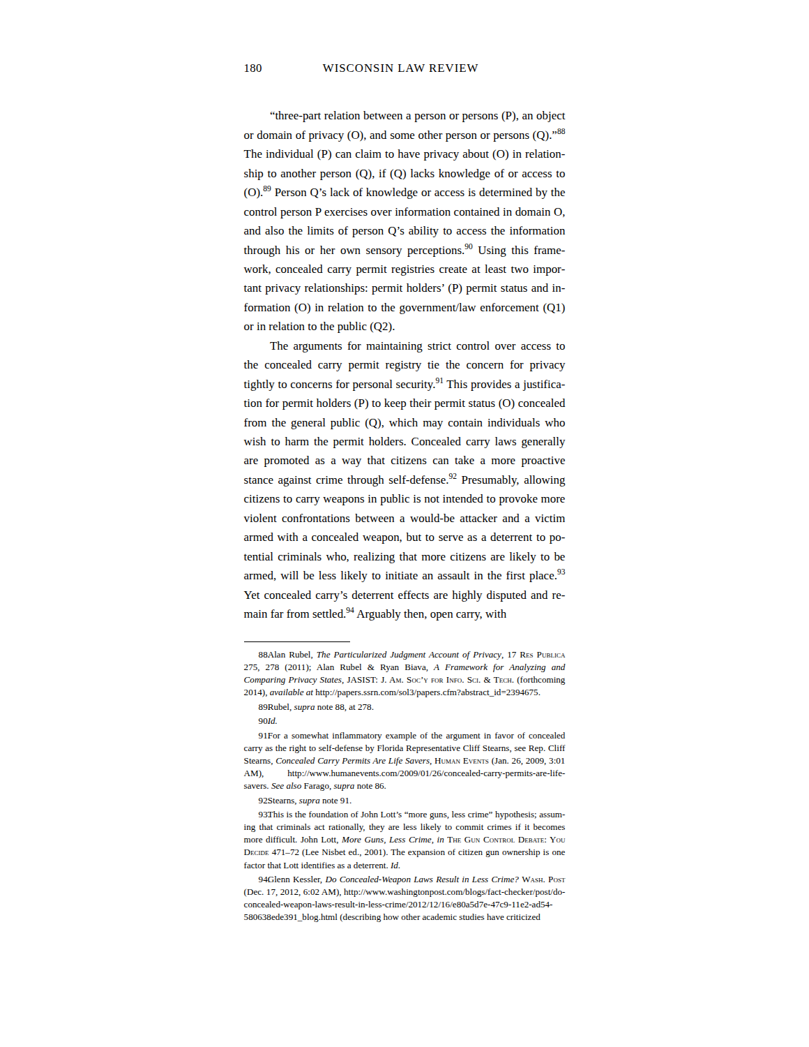180 Wisconsin Law Review
“three-part relation between a person or persons (P), an object or domain of privacy (O), and some other person or persons (Q).”88 The individual (P) can claim to have privacy about (O) in relationship to another person (Q), if (Q) lacks knowledge of or access to (O).89 Person Q’s lack of knowledge or access is determined by the control person P exercises over information contained in domain O, and also the limits of person Q’s ability to access the information through his or her own sensory perceptions.90 Using this framework, concealed carry permit registries create at least two important privacy relationships: permit holders’ (P) permit status and information (O) in relation to the government/law enforcement (Q1) or in relation to the public (Q2).
The arguments for maintaining strict control over access to the concealed carry permit registry tie the concern for privacy tightly to concerns for personal security.91 This provides a justification for permit holders (P) to keep their permit status (O) concealed from the general public (Q), which may contain individuals who wish to harm the permit holders. Concealed carry laws generally are promoted as a way that citizens can take a more proactive stance against crime through self-defense.92 Presumably, allowing citizens to carry weapons in public is not intended to provoke more violent confrontations between a would-be attacker and a victim armed with a concealed weapon, but to serve as a deterrent to potential criminals who, realizing that more citizens are likely to be armed, will be less likely to initiate an assault in the first place.93 Yet concealed carry’s deterrent effects are highly disputed and remain far from settled.94 Arguably then, open carry, with
88. Alan Rubel, The Particularized Judgment Account of Privacy, 17 Res Publica 275, 278 (2011); Alan Rubel & Ryan Biava, A Framework for Analyzing and Comparing Privacy States, JASIST: J. Am. Soc’y for Info. Sci. & Tech. (forthcoming 2014), available at http://papers.ssrn.com/sol3/papers.cfm?abstract_id=2394675.
89. Rubel, supra note 88, at 278.
90. Id.
91. For a somewhat inflammatory example of the argument in favor of concealed carry as the right to self-defense by Florida Representative Cliff Stearns, see Rep. Cliff Stearns, Concealed Carry Permits Are Life Savers, Human Events (Jan. 26, 2009, 3:01 AM), http://www.humanevents.com/2009/01/26/concealed-carry-permits-are-life-savers. See also Farago, supra note 86.
92. Stearns, supra note 91.
93. This is the foundation of John Lott’s “more guns, less crime” hypothesis; assuming that criminals act rationally, they are less likely to commit crimes if it becomes more difficult. John Lott, More Guns, Less Crime, in The Gun Control Debate: You Decide 471–72 (Lee Nisbet ed., 2001). The expansion of citizen gun ownership is one factor that Lott identifies as a deterrent. Id.
94. Glenn Kessler, Do Concealed-Weapon Laws Result in Less Crime? Wash. Post (Dec. 17, 2012, 6:02 AM), http://www.washingtonpost.com/blogs/fact-checker/post/do-concealed-weapon-laws-result-in-less-crime/2012/12/16/e80a5d7e-47c9-11e2-ad54-580638ede391_blog.html (describing how other academic studies have criticized